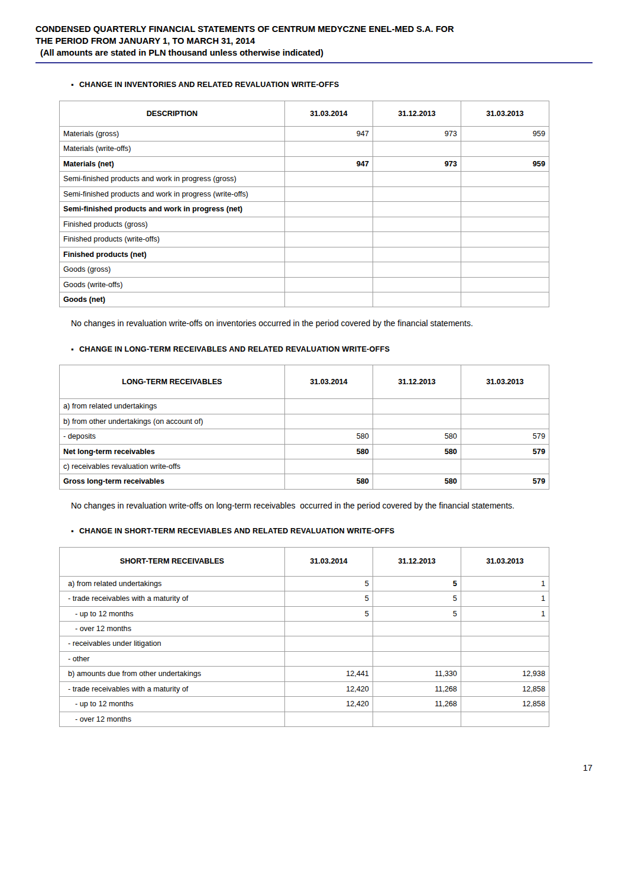CONDENSED QUARTERLY FINANCIAL STATEMENTS OF CENTRUM MEDYCZNE ENEL-MED S.A. FOR
THE PERIOD FROM JANUARY 1, TO MARCH 31, 2014
(All amounts are stated in PLN thousand unless otherwise indicated)
▪CHANGE IN INVENTORIES AND RELATED REVALUATION WRITE-OFFS
| DESCRIPTION | 31.03.2014 | 31.12.2013 | 31.03.2013 |
| --- | --- | --- | --- |
| Materials (gross) | 947 | 973 | 959 |
| Materials (write-offs) | | | |
| Materials (net) | 947 | 973 | 959 |
| Semi-finished products and work in progress (gross) | | | |
| Semi-finished products and work in progress (write-offs) | | | |
| Semi-finished products and work in progress (net) | | | |
| Finished products (gross) | | | |
| Finished products (write-offs) | | | |
| Finished products (net) | | | |
| Goods (gross) | | | |
| Goods (write-offs) | | | |
| Goods (net) | | | |
No changes in revaluation write-offs on inventories occurred in the period covered by the financial statements.
▪CHANGE IN LONG-TERM RECEIVABLES AND RELATED REVALUATION WRITE-OFFS
| LONG-TERM RECEIVABLES | 31.03.2014 | 31.12.2013 | 31.03.2013 |
| --- | --- | --- | --- |
| a) from related undertakings | | | |
| b) from other undertakings (on account of) | | | |
| - deposits | 580 | 580 | 579 |
| Net long-term receivables | 580 | 580 | 579 |
| c) receivables revaluation write-offs | | | |
| Gross long-term receivables | 580 | 580 | 579 |
No changes in revaluation write-offs on long-term receivables occurred in the period covered by the financial statements.
▪CHANGE IN SHORT-TERM RECEVIABLES AND RELATED REVALUATION WRITE-OFFS
| SHORT-TERM RECEIVABLES | 31.03.2014 | 31.12.2013 | 31.03.2013 |
| --- | --- | --- | --- |
| a) from related undertakings | 5 | 5 | 1 |
| - trade receivables with a maturity of | 5 | 5 | 1 |
| - up to 12 months | 5 | 5 | 1 |
| - over 12 months | | | |
| - receivables under litigation | | | |
| - other | | | |
| b) amounts due from other undertakings | 12,441 | 11,330 | 12,938 |
| - trade receivables with a maturity of | 12,420 | 11,268 | 12,858 |
| - up to 12 months | 12,420 | 11,268 | 12,858 |
| - over 12 months | | | |
17